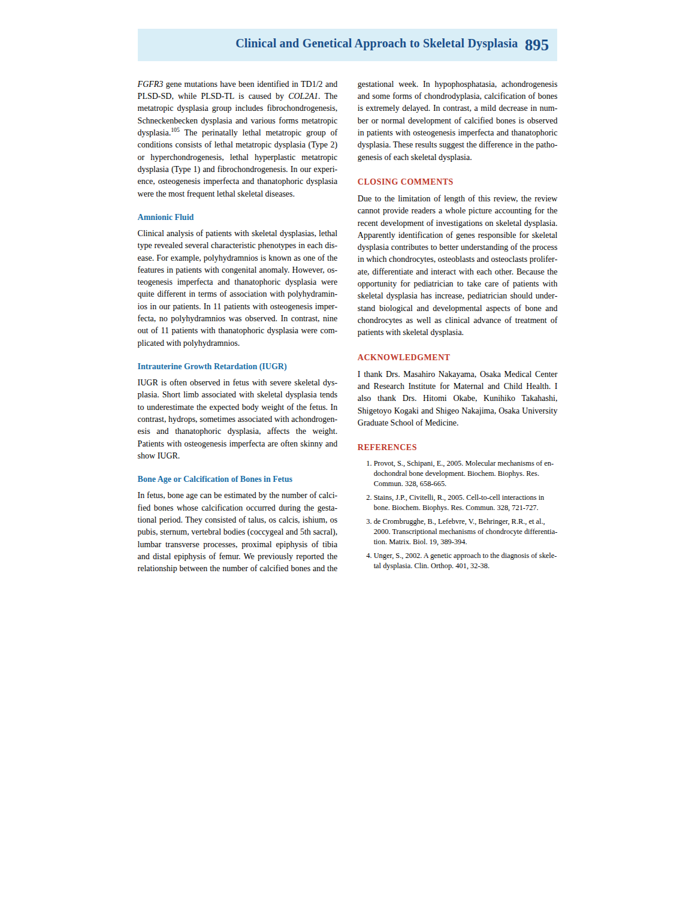Clinical and Genetical Approach to Skeletal Dysplasia 895
FGFR3 gene mutations have been identified in TD1/2 and PLSD-SD, while PLSD-TL is caused by COL2A1. The metatropic dysplasia group includes fibrochondrogenesis, Schneckenbecken dysplasia and various forms metatropic dysplasia.105 The perinatally lethal metatropic group of conditions consists of lethal metatropic dysplasia (Type 2) or hyperchondrogenesis, lethal hyperplastic metatropic dysplasia (Type 1) and fibrochondrogenesis. In our experience, osteogenesis imperfecta and thanatophoric dysplasia were the most frequent lethal skeletal diseases.
Amnionic Fluid
Clinical analysis of patients with skeletal dysplasias, lethal type revealed several characteristic phenotypes in each disease. For example, polyhydramnios is known as one of the features in patients with congenital anomaly. However, osteogenesis imperfecta and thanatophoric dysplasia were quite different in terms of association with polyhydraminios in our patients. In 11 patients with osteogenesis imperfecta, no polyhydramnios was observed. In contrast, nine out of 11 patients with thanatophoric dysplasia were complicated with polyhydramnios.
Intrauterine Growth Retardation (IUGR)
IUGR is often observed in fetus with severe skeletal dysplasia. Short limb associated with skeletal dysplasia tends to underestimate the expected body weight of the fetus. In contrast, hydrops, sometimes associated with achondrogenesis and thanatophoric dysplasia, affects the weight. Patients with osteogenesis imperfecta are often skinny and show IUGR.
Bone Age or Calcification of Bones in Fetus
In fetus, bone age can be estimated by the number of calcified bones whose calcification occurred during the gestational period. They consisted of talus, os calcis, ishium, os pubis, sternum, vertebral bodies (coccygeal and 5th sacral), lumbar transverse processes, proximal epiphysis of tibia and distal epiphysis of femur. We previously reported the relationship between the number of calcified bones and the gestational week. In hypophosphatasia, achondrogenesis and some forms of chondrodyplasia, calcification of bones is extremely delayed. In contrast, a mild decrease in number or normal development of calcified bones is observed in patients with osteogenesis imperfecta and thanatophoric dysplasia. These results suggest the difference in the pathogenesis of each skeletal dysplasia.
CLOSING COMMENTS
Due to the limitation of length of this review, the review cannot provide readers a whole picture accounting for the recent development of investigations on skeletal dysplasia. Apparently identification of genes responsible for skeletal dysplasia contributes to better understanding of the process in which chondrocytes, osteoblasts and osteoclasts proliferate, differentiate and interact with each other. Because the opportunity for pediatrician to take care of patients with skeletal dysplasia has increase, pediatrician should understand biological and developmental aspects of bone and chondrocytes as well as clinical advance of treatment of patients with skeletal dysplasia.
ACKNOWLEDGMENT
I thank Drs. Masahiro Nakayama, Osaka Medical Center and Research Institute for Maternal and Child Health. I also thank Drs. Hitomi Okabe, Kunihiko Takahashi, Shigetoyo Kogaki and Shigeo Nakajima, Osaka University Graduate School of Medicine.
REFERENCES
Provot, S., Schipani, E., 2005. Molecular mechanisms of endochondral bone development. Biochem. Biophys. Res. Commun. 328, 658-665.
Stains, J.P., Civitelli, R., 2005. Cell-to-cell interactions in bone. Biochem. Biophys. Res. Commun. 328, 721-727.
de Crombrugghe, B., Lefebvre, V., Behringer, R.R., et al., 2000. Transcriptional mechanisms of chondrocyte differentiation. Matrix. Biol. 19, 389-394.
Unger, S., 2002. A genetic approach to the diagnosis of skeletal dysplasia. Clin. Orthop. 401, 32-38.